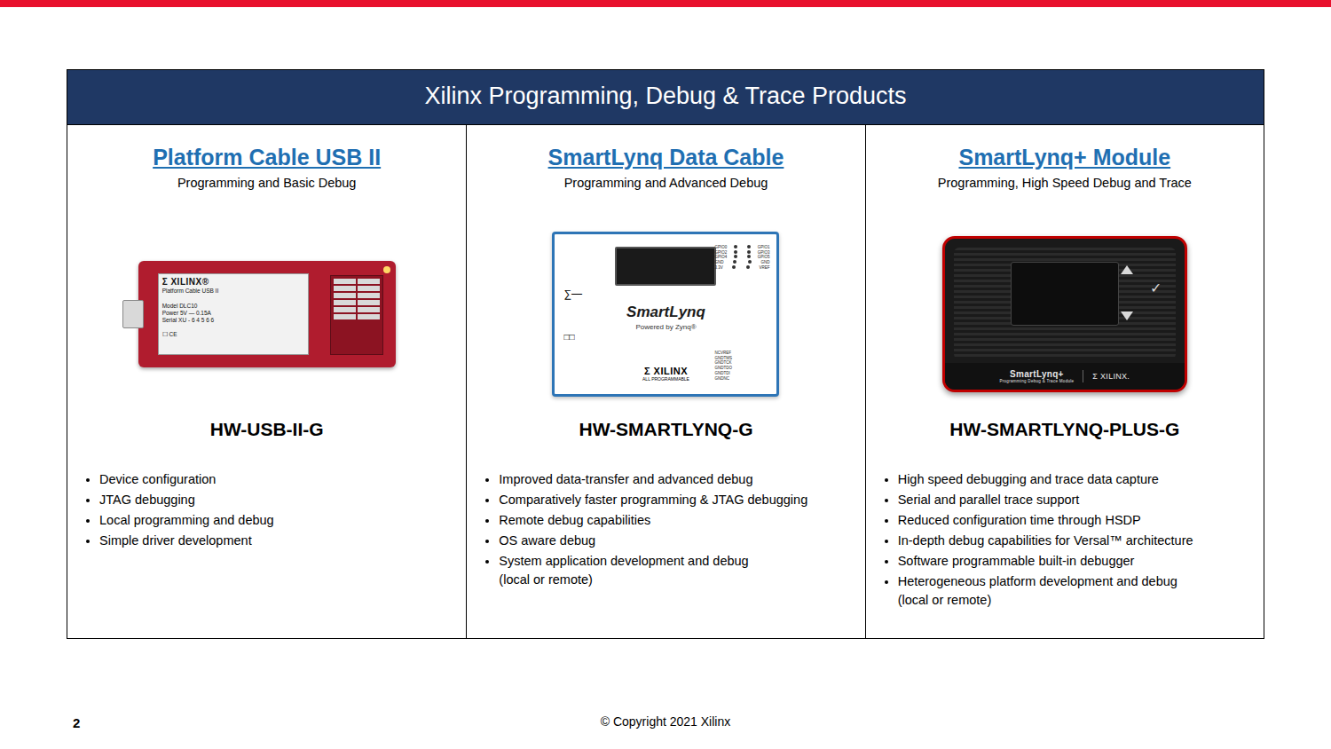Xilinx Programming, Debug & Trace Products
Platform Cable USB II
Programming and Basic Debug
Σ XILINX®
Platform Cable USB II
Model DLC10
Power 5V — 0.15A
Serial XU - 6 4 5 6 6
☐ CE
HW-USB-II-G
Device configuration
JTAG debugging
Local programming and debug
Simple driver development
SmartLynq Data Cable
Programming and Advanced Debug
SmartLynq
Powered by Zynq®
∑—
□□
GPIO0 GPIO1
GPIO2 GPIO3
GPIO4 GPIO5
GND GND
3.3V VREF
NC VREF
GND TMS
GND TCK
GND TDO
GND TDI
GND NC
Σ XILINXALL PROGRAMMABLE
HW-SMARTLYNQ-G
Improved data-transfer and advanced debug
Comparatively faster programming & JTAG debugging
Remote debug capabilities
OS aware debug
System application development and debug
(local or remote)
SmartLynq+ Module
Programming, High Speed Debug and Trace
✓
SmartLynq+Programming Debug & Trace Module Σ XILINX.
HW-SMARTLYNQ-PLUS-G
High speed debugging and trace data capture
Serial and parallel trace support
Reduced configuration time through HSDP
In-depth debug capabilities for Versal™ architecture
Software programmable built-in debugger
Heterogeneous platform development and debug
(local or remote)
2
© Copyright 2021 Xilinx